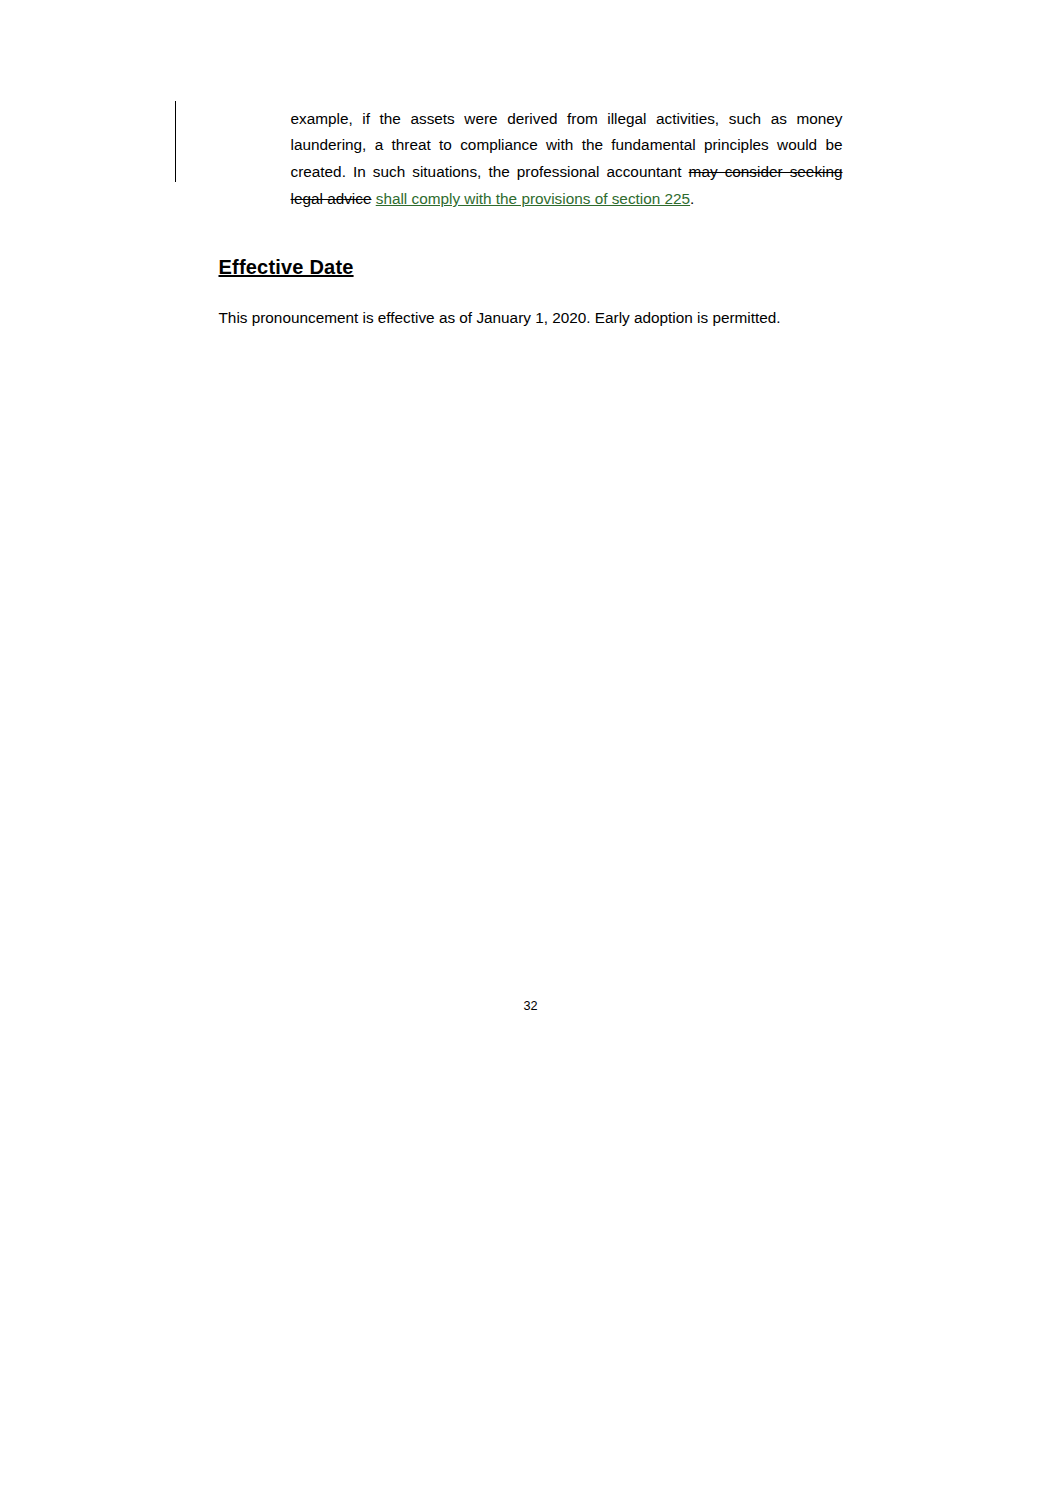example, if the assets were derived from illegal activities, such as money laundering, a threat to compliance with the fundamental principles would be created. In such situations, the professional accountant may consider seeking legal advice shall comply with the provisions of section 225.
Effective Date
This pronouncement is effective as of January 1, 2020. Early adoption is permitted.
32